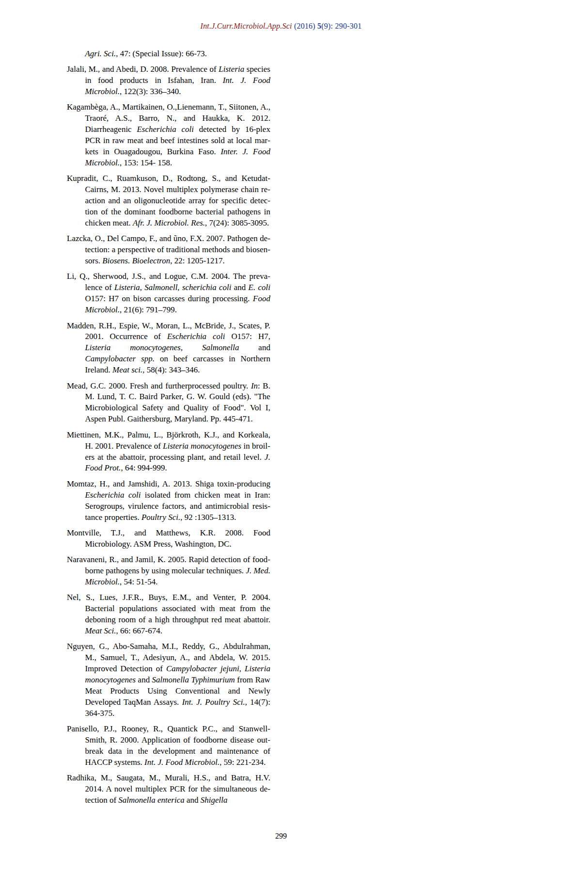Int.J.Curr.Microbiol.App.Sci (2016) 5(9): 290-301
Agri. Sci., 47: (Special Issue): 66-73.
Jalali, M., and Abedi, D. 2008. Prevalence of Listeria species in food products in Isfahan, Iran. Int. J. Food Microbiol., 122(3): 336–340.
Kagambèga, A., Martikainen, O.,Lienemann, T., Siitonen, A., Traoré, A.S., Barro, N., and Haukka, K. 2012. Diarrheagenic Escherichia coli detected by 16-plex PCR in raw meat and beef intestines sold at local markets in Ouagadougou, Burkina Faso. Inter. J. Food Microbiol., 153: 154- 158.
Kupradit, C., Ruamkuson, D., Rodtong, S., and Ketudat-Cairns, M. 2013. Novel multiplex polymerase chain reaction and an oligonucleotide array for specific detection of the dominant foodborne bacterial pathogens in chicken meat. Afr. J. Microbiol. Res., 7(24): 3085-3095.
Lazcka, O., Del Campo, F., and ũno, F.X. 2007. Pathogen detection: a perspective of traditional methods and biosensors. Biosens. Bioelectron, 22: 1205-1217.
Li, Q., Sherwood, J.S., and Logue, C.M. 2004. The prevalence of Listeria, Salmonell, scherichia coli and E. coli O157: H7 on bison carcasses during processing. Food Microbiol., 21(6): 791–799.
Madden, R.H., Espie, W., Moran, L., McBride, J., Scates, P. 2001. Occurrence of Escherichia coli O157: H7, Listeria monocytogenes, Salmonella and Campylobacter spp. on beef carcasses in Northern Ireland. Meat sci., 58(4): 343–346.
Mead, G.C. 2000. Fresh and furtherprocessed poultry. In: B. M. Lund, T. C. Baird Parker, G. W. Gould (eds). "The Microbiological Safety and Quality of Food". Vol I, Aspen Publ. Gaithersburg, Maryland. Pp. 445-471.
Miettinen, M.K., Palmu, L., Björkroth, K.J., and Korkeala, H. 2001. Prevalence of Listeria monocytogenes in broilers at the abattoir, processing plant, and retail level. J. Food Prot., 64: 994-999.
Momtaz, H., and Jamshidi, A. 2013. Shiga toxin-producing Escherichia coli isolated from chicken meat in Iran: Serogroups, virulence factors, and antimicrobial resistance properties. Poultry Sci., 92 :1305–1313.
Montville, T.J., and Matthews, K.R. 2008. Food Microbiology. ASM Press, Washington, DC.
Naravaneni, R., and Jamil, K. 2005. Rapid detection of food-borne pathogens by using molecular techniques. J. Med. Microbiol., 54: 51-54.
Nel, S., Lues, J.F.R., Buys, E.M., and Venter, P. 2004. Bacterial populations associated with meat from the deboning room of a high throughput red meat abattoir. Meat Sci., 66: 667-674.
Nguyen, G., Abo-Samaha, M.I., Reddy, G., Abdulrahman, M., Samuel, T., Adesiyun, A., and Abdela, W. 2015. Improved Detection of Campylobacter jejuni, Listeria monocytogenes and Salmonella Typhimurium from Raw Meat Products Using Conventional and Newly Developed TaqMan Assays. Int. J. Poultry Sci., 14(7): 364-375.
Panisello, P.J., Rooney, R., Quantick P.C., and Stanwell- Smith, R. 2000. Application of foodborne disease outbreak data in the development and maintenance of HACCP systems. Int. J. Food Microbiol., 59: 221-234.
Radhika, M., Saugata, M., Murali, H.S., and Batra, H.V. 2014. A novel multiplex PCR for the simultaneous detection of Salmonella enterica and Shigella
299